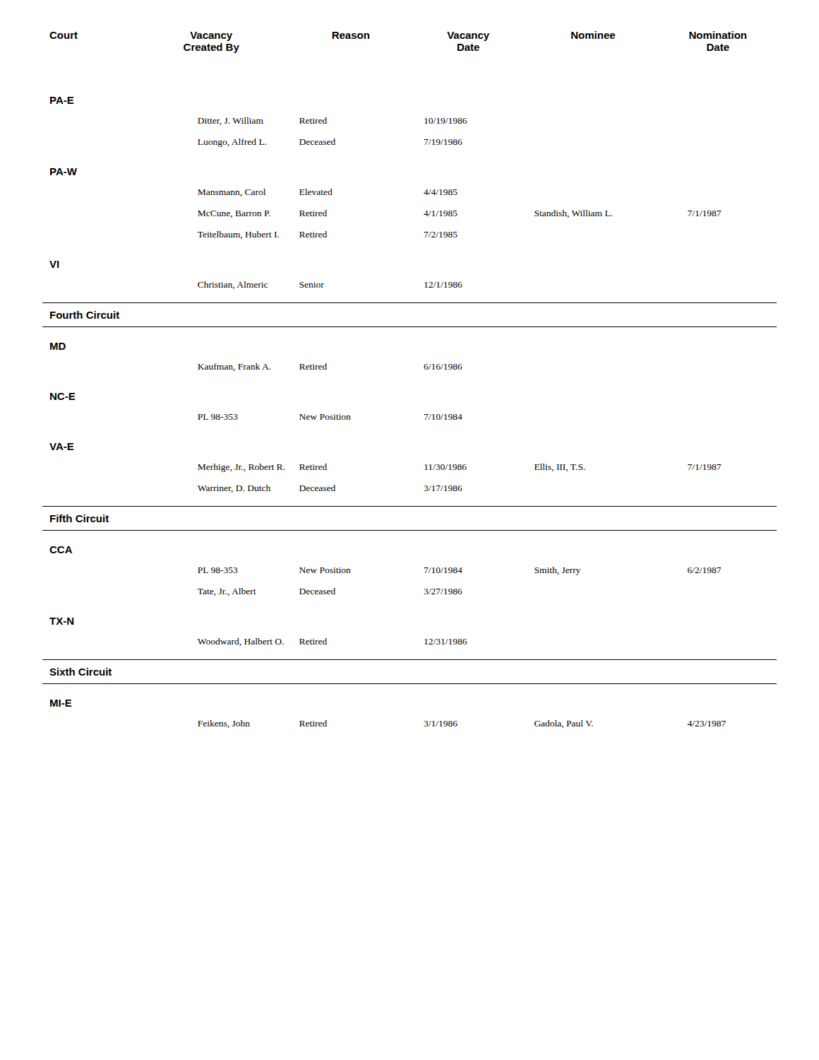| Court | Vacancy Created By | Reason | Vacancy Date | Nominee | Nomination Date |
| --- | --- | --- | --- | --- | --- |
| PA-E |
| | Ditter, J. William | Retired | 10/19/1986 | | |
| | Luongo, Alfred L. | Deceased | 7/19/1986 | | |
| PA-W |
| | Mansmann, Carol | Elevated | 4/4/1985 | | |
| | McCune, Barron P. | Retired | 4/1/1985 | Standish, William L. | 7/1/1987 |
| | Teitelbaum, Hubert I. | Retired | 7/2/1985 | | |
| VI |
| | Christian, Almeric | Senior | 12/1/1986 | | |
| Fourth Circuit |
| MD |
| | Kaufman, Frank A. | Retired | 6/16/1986 | | |
| NC-E |
| | PL 98-353 | New Position | 7/10/1984 | | |
| VA-E |
| | Merhige, Jr., Robert R. | Retired | 11/30/1986 | Ellis, III, T.S. | 7/1/1987 |
| | Warriner, D. Dutch | Deceased | 3/17/1986 | | |
| Fifth Circuit |
| CCA |
| | PL 98-353 | New Position | 7/10/1984 | Smith, Jerry | 6/2/1987 |
| | Tate, Jr., Albert | Deceased | 3/27/1986 | | |
| TX-N |
| | Woodward, Halbert O. | Retired | 12/31/1986 | | |
| Sixth Circuit |
| MI-E |
| | Feikens, John | Retired | 3/1/1986 | Gadola, Paul V. | 4/23/1987 |